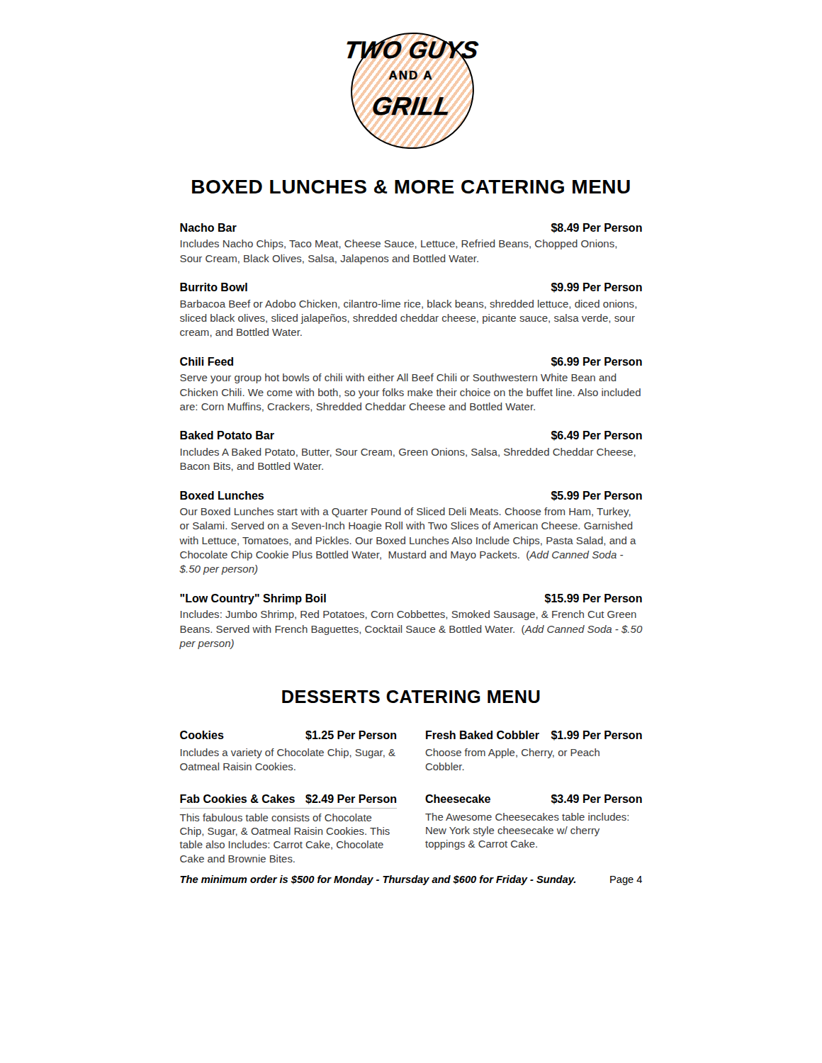TWO GUYS
AND A
GRILL
BOXED LUNCHES & MORE CATERING MENU
Nacho Bar $8.49 Per Person
Includes Nacho Chips, Taco Meat, Cheese Sauce, Lettuce, Refried Beans, Chopped Onions, Sour Cream, Black Olives, Salsa, Jalapenos and Bottled Water.
Burrito Bowl $9.99 Per Person
Barbacoa Beef or Adobo Chicken, cilantro-lime rice, black beans, shredded lettuce, diced onions, sliced black olives, sliced jalapeños, shredded cheddar cheese, picante sauce, salsa verde, sour cream, and Bottled Water.
Chili Feed $6.99 Per Person
Serve your group hot bowls of chili with either All Beef Chili or Southwestern White Bean and Chicken Chili. We come with both, so your folks make their choice on the buffet line. Also included are: Corn Muffins, Crackers, Shredded Cheddar Cheese and Bottled Water.
Baked Potato Bar $6.49 Per Person
Includes A Baked Potato, Butter, Sour Cream, Green Onions, Salsa, Shredded Cheddar Cheese, Bacon Bits, and Bottled Water.
Boxed Lunches $5.99 Per Person
Our Boxed Lunches start with a Quarter Pound of Sliced Deli Meats. Choose from Ham, Turkey, or Salami. Served on a Seven-Inch Hoagie Roll with Two Slices of American Cheese. Garnished with Lettuce, Tomatoes, and Pickles. Our Boxed Lunches Also Include Chips, Pasta Salad, and a Chocolate Chip Cookie Plus Bottled Water, Mustard and Mayo Packets. (Add Canned Soda - $.50 per person)
"Low Country" Shrimp Boil $15.99 Per Person
Includes: Jumbo Shrimp, Red Potatoes, Corn Cobbettes, Smoked Sausage, & French Cut Green Beans. Served with French Baguettes, Cocktail Sauce & Bottled Water. (Add Canned Soda - $.50 per person)
DESSERTS CATERING MENU
Cookies $1.25 Per Person
Includes a variety of Chocolate Chip, Sugar, & Oatmeal Raisin Cookies.
Fab Cookies & Cakes $2.49 Per Person
This fabulous table consists of Chocolate Chip, Sugar, & Oatmeal Raisin Cookies. This table also Includes: Carrot Cake, Chocolate Cake and Brownie Bites.
Fresh Baked Cobbler $1.99 Per Person
Choose from Apple, Cherry, or Peach Cobbler.
Cheesecake $3.49 Per Person
The Awesome Cheesecakes table includes: New York style cheesecake w/ cherry toppings & Carrot Cake.
The minimum order is $500 for Monday - Thursday and $600 for Friday - Sunday. Page 4